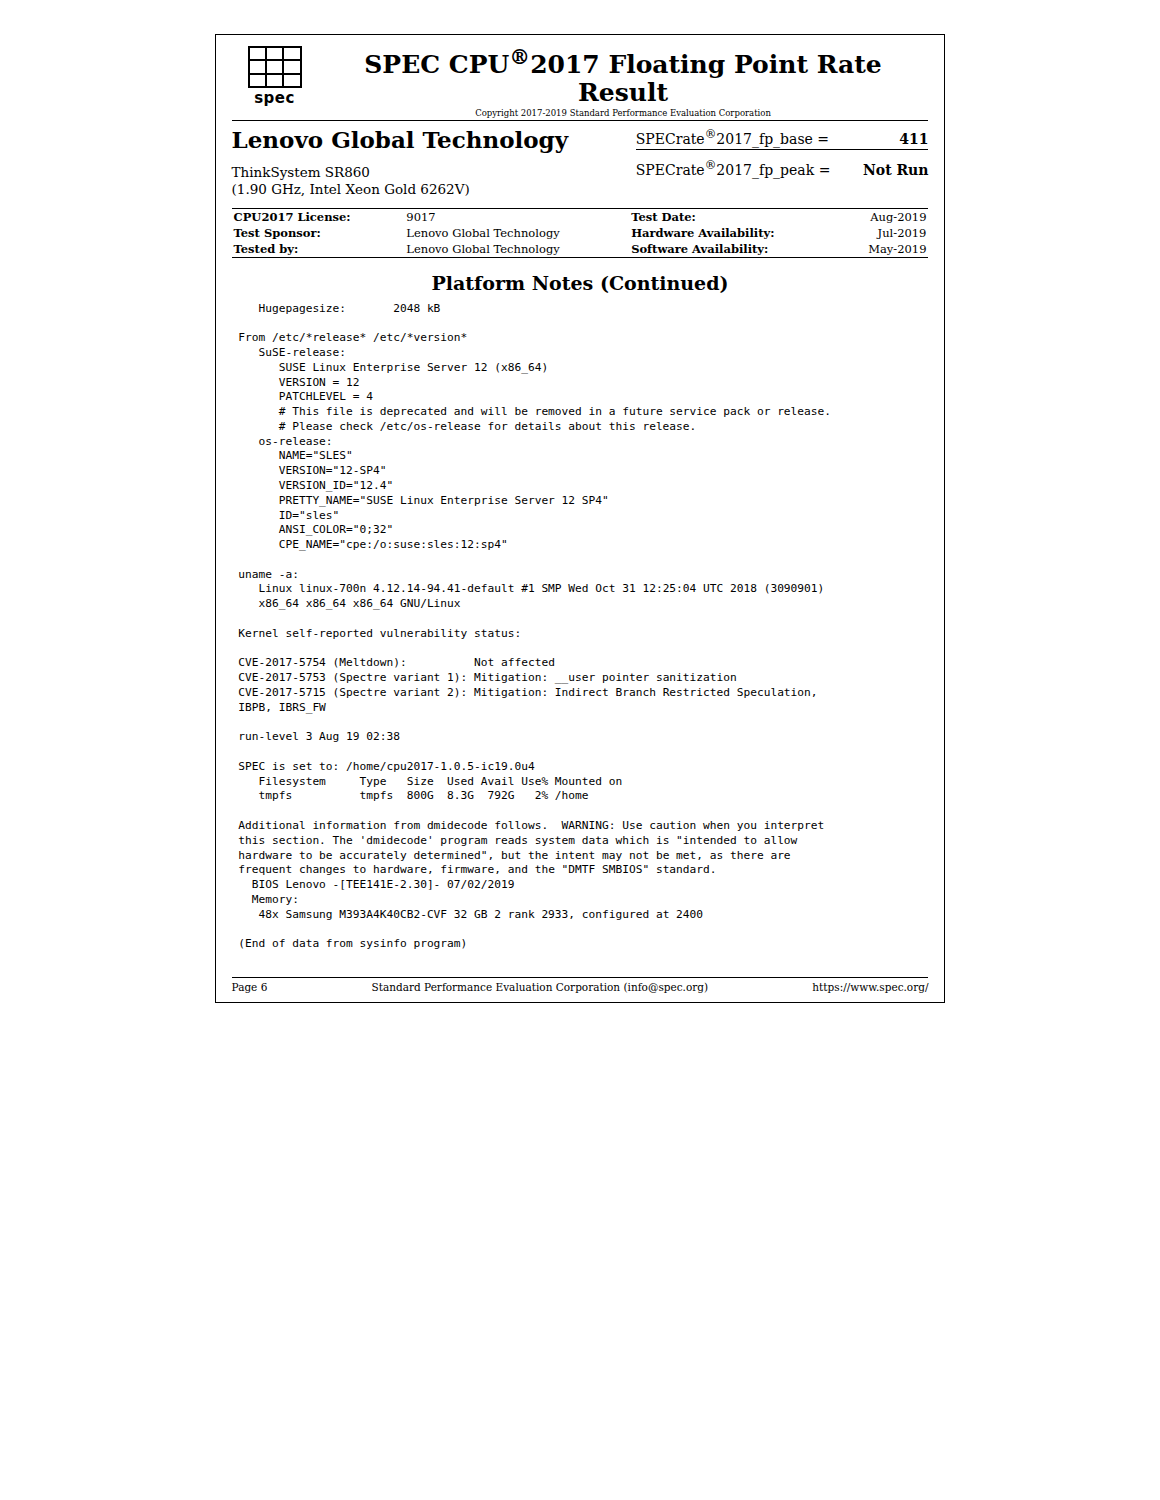spec
SPEC CPU®2017 Floating Point Rate Result
Copyright 2017-2019 Standard Performance Evaluation Corporation
Lenovo Global Technology
ThinkSystem SR860
(1.90 GHz, Intel Xeon Gold 6262V)
SPECrate®2017_fp_base = 411
SPECrate®2017_fp_peak = Not Run
| CPU2017 License: | 9017 | Test Date: | Aug-2019 |
| Test Sponsor: | Lenovo Global Technology | Hardware Availability: | Jul-2019 |
| Tested by: | Lenovo Global Technology | Software Availability: | May-2019 |
Platform Notes (Continued)
    Hugepagesize:       2048 kB

 From /etc/*release* /etc/*version*
    SuSE-release:
       SUSE Linux Enterprise Server 12 (x86_64)
       VERSION = 12
       PATCHLEVEL = 4
       # This file is deprecated and will be removed in a future service pack or release.
       # Please check /etc/os-release for details about this release.
    os-release:
       NAME="SLES"
       VERSION="12-SP4"
       VERSION_ID="12.4"
       PRETTY_NAME="SUSE Linux Enterprise Server 12 SP4"
       ID="sles"
       ANSI_COLOR="0;32"
       CPE_NAME="cpe:/o:suse:sles:12:sp4"

 uname -a:
    Linux linux-700n 4.12.14-94.41-default #1 SMP Wed Oct 31 12:25:04 UTC 2018 (3090901)
    x86_64 x86_64 x86_64 GNU/Linux

 Kernel self-reported vulnerability status:

 CVE-2017-5754 (Meltdown):          Not affected
 CVE-2017-5753 (Spectre variant 1): Mitigation: __user pointer sanitization
 CVE-2017-5715 (Spectre variant 2): Mitigation: Indirect Branch Restricted Speculation,
 IBPB, IBRS_FW

 run-level 3 Aug 19 02:38

 SPEC is set to: /home/cpu2017-1.0.5-ic19.0u4
    Filesystem     Type   Size  Used Avail Use% Mounted on
    tmpfs          tmpfs  800G  8.3G  792G   2% /home

 Additional information from dmidecode follows.  WARNING: Use caution when you interpret
 this section. The 'dmidecode' program reads system data which is "intended to allow
 hardware to be accurately determined", but the intent may not be met, as there are
 frequent changes to hardware, firmware, and the "DMTF SMBIOS" standard.
   BIOS Lenovo -[TEE141E-2.30]- 07/02/2019
   Memory:
    48x Samsung M393A4K40CB2-CVF 32 GB 2 rank 2933, configured at 2400

 (End of data from sysinfo program)
Page 6
Standard Performance Evaluation Corporation (info@spec.org)
https://www.spec.org/